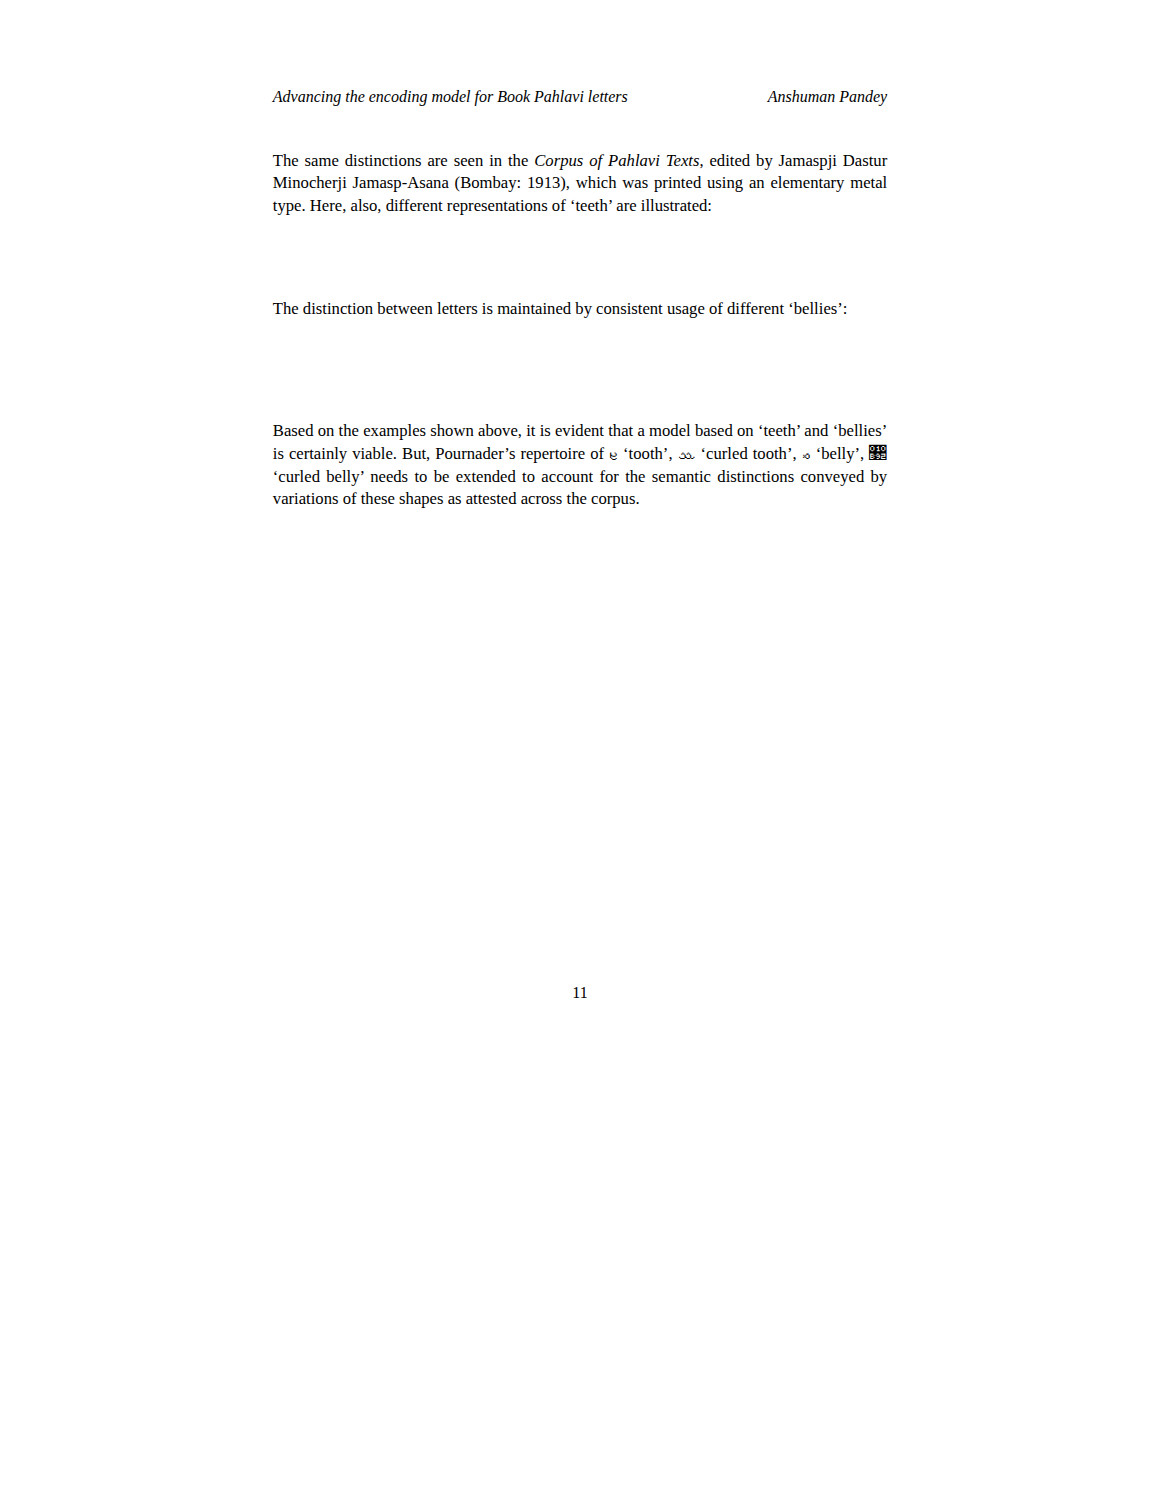Advancing the encoding model for Book Pahlavi letters Anshuman Pandey
The same distinctions are seen in the Corpus of Pahlavi Texts, edited by Jamaspji Dastur Minocherji Jamasp-Asana (Bombay: 1913), which was printed using an elementary metal type. Here, also, different representations of ‘teeth’ are illustrated:
The distinction between letters is maintained by consistent usage of different ‘bellies’:
Based on the examples shown above, it is evident that a model based on ‘teeth’ and ‘bellies’ is certainly viable. But, Pournader’s repertoire of 𐮏 ‘tooth’, 𐮐 ‘curled tooth’, 𐮑 ‘belly’, 𐮒 ‘curled belly’ needs to be extended to account for the semantic distinctions conveyed by variations of these shapes as attested across the corpus.
11